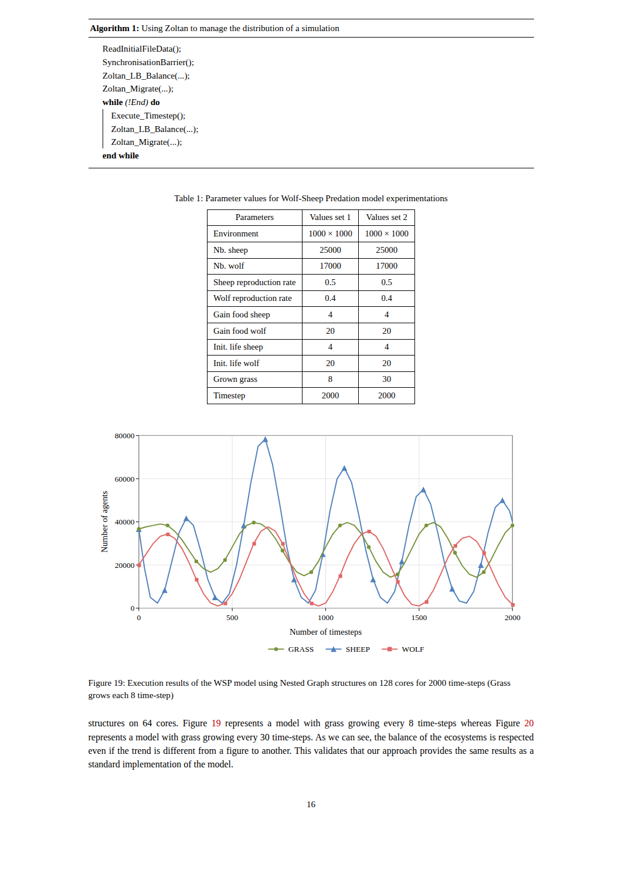Algorithm 1: Using Zoltan to manage the distribution of a simulation
ReadInitialFileData();
SynchronisationBarrier();
Zoltan_LB_Balance(...);
Zoltan_Migrate(...);
while (!End) do
Execute_Timestep();
Zoltan_LB_Balance(...);
Zoltan_Migrate(...);
end while
Table 1: Parameter values for Wolf-Sheep Predation model experimentations
| Parameters | Values set 1 | Values set 2 |
| --- | --- | --- |
| Environment | 1000 × 1000 | 1000 × 1000 |
| Nb. sheep | 25000 | 25000 |
| Nb. wolf | 17000 | 17000 |
| Sheep reproduction rate | 0.5 | 0.5 |
| Wolf reproduction rate | 0.4 | 0.4 |
| Gain food sheep | 4 | 4 |
| Gain food wolf | 20 | 20 |
| Init. life sheep | 4 | 4 |
| Init. life wolf | 20 | 20 |
| Grown grass | 8 | 30 |
| Timestep | 2000 | 2000 |
0 20000 40000 60000 80000 0 500 1000 1500 2000 Number of timesteps Number of agents GRASS SHEEP WOLF
Figure 19: Execution results of the WSP model using Nested Graph structures on 128 cores for 2000 time-steps (Grass grows each 8 time-step)
structures on 64 cores. Figure 19 represents a model with grass growing every 8 time-steps whereas Figure 20 represents a model with grass growing every 30 time-steps. As we can see, the balance of the ecosystems is respected even if the trend is different from a figure to another. This validates that our approach provides the same results as a standard implementation of the model.
16